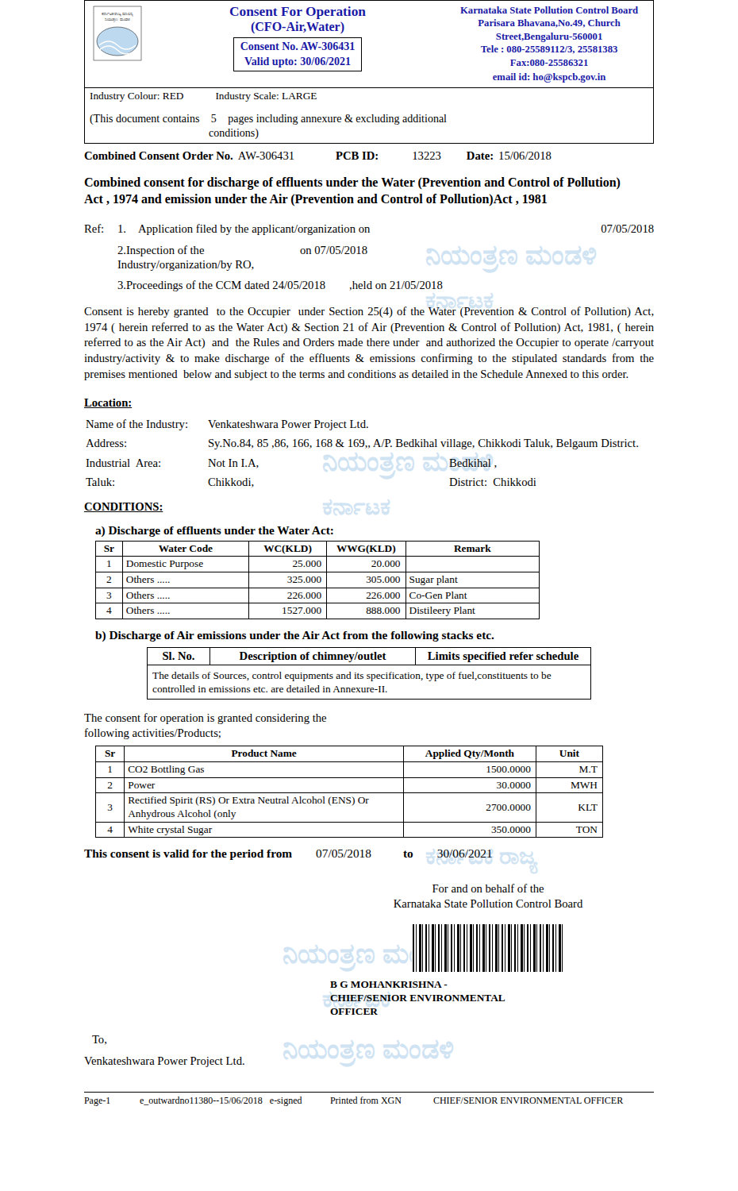ನಿಯಂತ್ರಣ ಮಂಡಳಿ
ಕರ್ನಾಟಕ
ನಿಯಂತ್ರಣ ಮಂಡಳಿ
ಕರ್ನಾಟಕ
ಕರ್ನಾಟಕ ರಾಜ್ಯ
ನಿಯಂತ್ರಣ ಮಂಡಳಿ
ಕರ್ನಾಟಕ
ನಿಯಂತ್ರಣ ಮಂಡಳಿ
Consent For Operation (CFO-Air,Water)
Consent No. AW-306431
Valid upto: 30/06/2021
Karnataka State Pollution Control Board
Parisara Bhavana,No.49, Church
Street,Bengaluru-560001
Tele : 080-25589112/3, 25581383
Fax:080-25586321
email id: ho@kspcb.gov.in
Industry Colour: RED
Industry Scale: LARGE
(This document contains 5 pages including annexure & excluding additional
conditions)
Combined Consent Order No. AW-306431 PCB ID: 13223 Date: 15/06/2018
Combined consent for discharge of effluents under the Water (Prevention and Control of Pollution)
Act , 1974 and emission under the Air (Prevention and Control of Pollution)Act , 1981
Ref:
1.
Application filed by the applicant/organization on
07/05/2018
2.Inspection of the
Industry/organization/by RO,
on 07/05/2018
3.Proceedings of the CCM dated 24/05/2018
,held on 21/05/2018
Consent is hereby granted to the Occupier under Section 25(4) of the Water (Prevention & Control of Pollution) Act, 1974 ( herein referred to as the Water Act) & Section 21 of Air (Prevention & Control of Pollution) Act, 1981, ( herein referred to as the Air Act) and the Rules and Orders made there under and authorized the Occupier to operate /carryout industry/activity & to make discharge of the effluents & emissions confirming to the stipulated standards from the premises mentioned below and subject to the terms and conditions as detailed in the Schedule Annexed to this order.
Location:
| Name of the Industry: | Venkateshwara Power Project Ltd. |
| Address: | Sy.No.84, 85 ,86, 166, 168 & 169,, A/P. Bedkihal village, Chikkodi Taluk, Belgaum District. |
| Industrial Area: | Not In I.A, | Bedkihal , | |
| Taluk: | Chikkodi, | District: Chikkodi | |
CONDITIONS:
a) Discharge of effluents under the Water Act:
| Sr | Water Code | WC(KLD) | WWG(KLD) | Remark |
| --- | --- | --- | --- | --- |
| 1 | Domestic Purpose | 25.000 | 20.000 | |
| 2 | Others ..... | 325.000 | 305.000 | Sugar plant |
| 3 | Others ..... | 226.000 | 226.000 | Co-Gen Plant |
| 4 | Others ..... | 1527.000 | 888.000 | Distileery Plant |
b) Discharge of Air emissions under the Air Act from the following stacks etc.
| Sl. No. | Description of chimney/outlet | Limits specified refer schedule |
| --- | --- | --- |
| The details of Sources, control equipments and its specification, type of fuel,constituents to be controlled in emissions etc. are detailed in Annexure-II. |
The consent for operation is granted considering the
following activities/Products;
| Sr | Product Name | Applied Qty/Month | Unit |
| --- | --- | --- | --- |
| 1 | CO2 Bottling Gas | 1500.0000 | M.T |
| 2 | Power | 30.0000 | MWH |
| 3 | Rectified Spirit (RS) Or Extra Neutral Alcohol (ENS) Or Anhydrous Alcohol (only | 2700.0000 | KLT |
| 4 | White crystal Sugar | 350.0000 | TON |
This consent is valid for the period from 07/05/2018 to 30/06/2021
For and on behalf of the
Karnataka State Pollution Control Board
B G MOHANKRISHNA -
CHIEF/SENIOR ENVIRONMENTAL
OFFICER
To,
Venkateshwara Power Project Ltd.
Page-1
e_outwardno11380--15/06/2018 e-signed
Printed from XGN
CHIEF/SENIOR ENVIRONMENTAL OFFICER